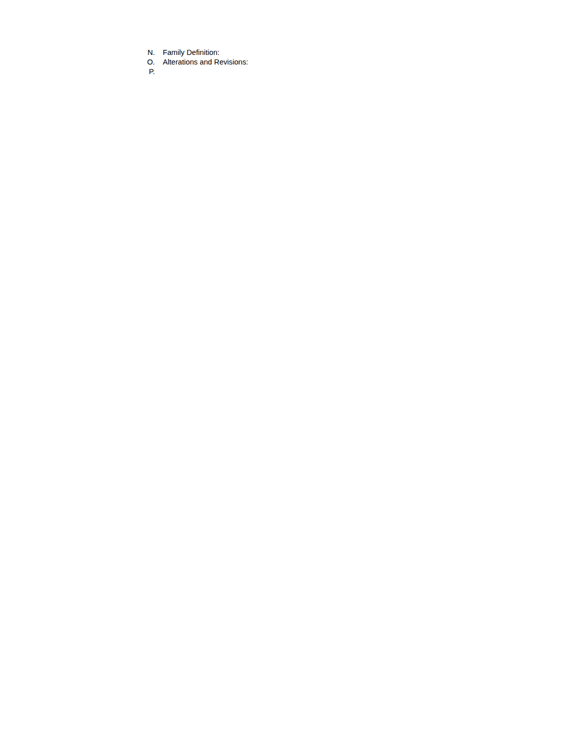Family Definition:
Alterations and Revisions: